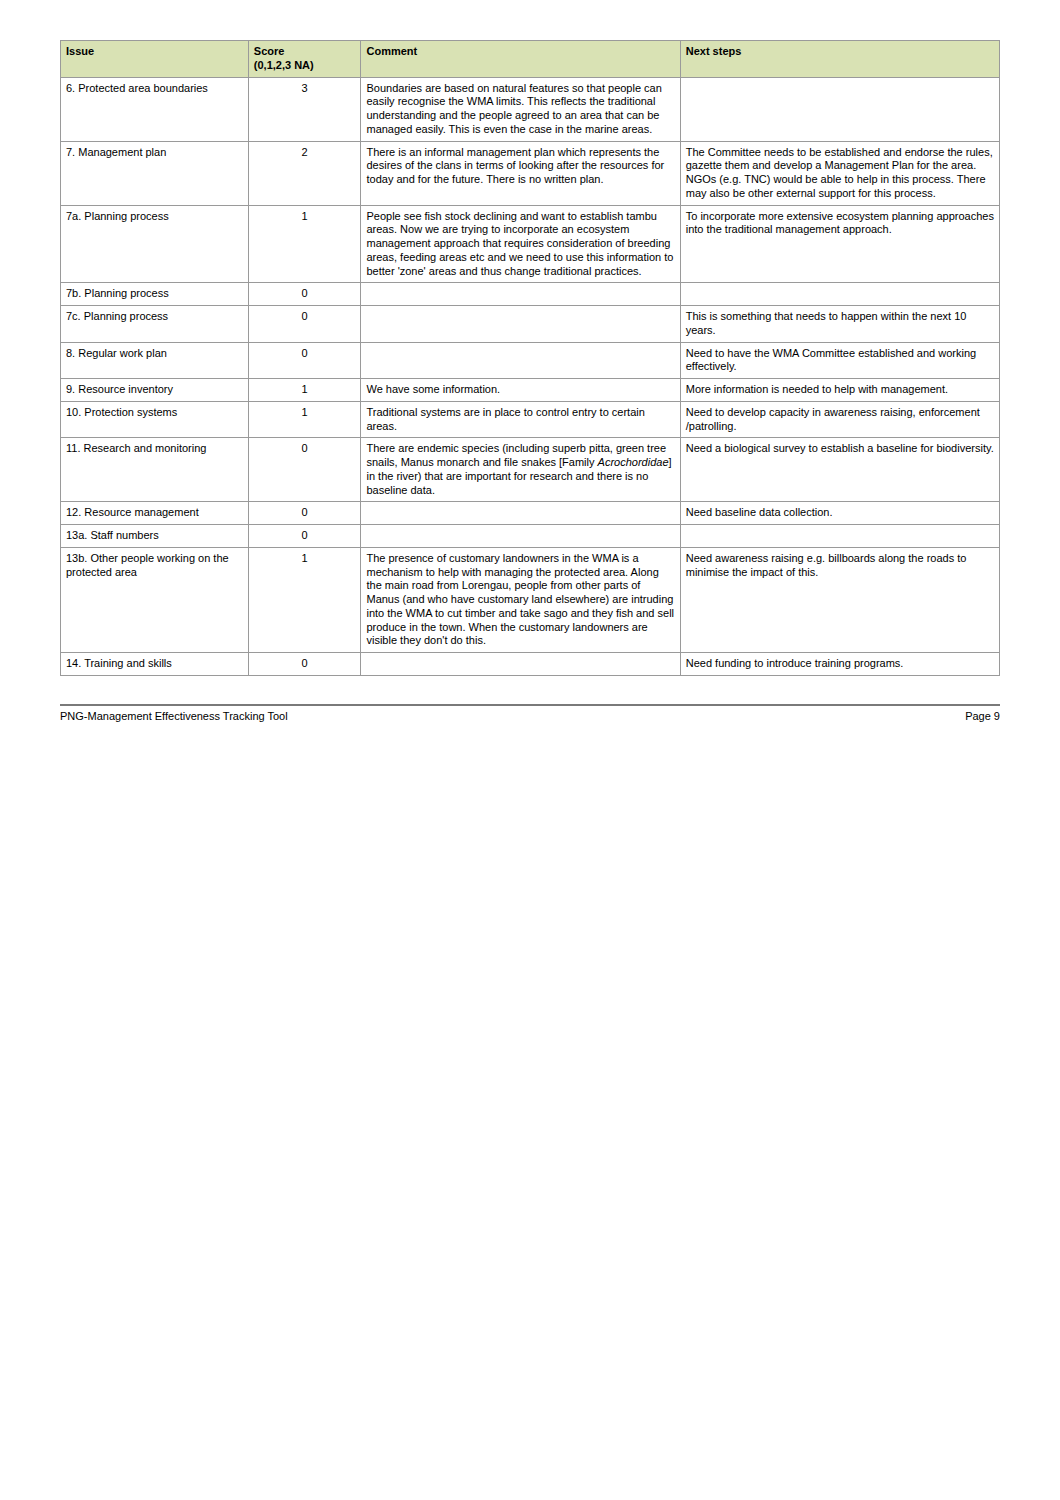| Issue | Score (0,1,2,3 NA) | Comment | Next steps |
| --- | --- | --- | --- |
| 6. Protected area boundaries | 3 | Boundaries are based on natural features so that people can easily recognise the WMA limits. This reflects the traditional understanding and the people agreed to an area that can be managed easily. This is even the case in the marine areas. | |
| 7. Management plan | 2 | There is an informal management plan which represents the desires of the clans in terms of looking after the resources for today and for the future. There is no written plan. | The Committee needs to be established and endorse the rules, gazette them and develop a Management Plan for the area. NGOs (e.g. TNC) would be able to help in this process. There may also be other external support for this process. |
| 7a. Planning process | 1 | People see fish stock declining and want to establish tambu areas. Now we are trying to incorporate an ecosystem management approach that requires consideration of breeding areas, feeding areas etc and we need to use this information to better 'zone' areas and thus change traditional practices. | To incorporate more extensive ecosystem planning approaches into the traditional management approach. |
| 7b. Planning process | 0 | | |
| 7c. Planning process | 0 | | This is something that needs to happen within the next 10 years. |
| 8. Regular work plan | 0 | | Need to have the WMA Committee established and working effectively. |
| 9. Resource inventory | 1 | We have some information. | More information is needed to help with management. |
| 10. Protection systems | 1 | Traditional systems are in place to control entry to certain areas. | Need to develop capacity in awareness raising, enforcement /patrolling. |
| 11. Research and monitoring | 0 | There are endemic species (including superb pitta, green tree snails, Manus monarch and file snakes [Family Acrochordidae ] in the river) that are important for research and there is no baseline data. | Need a biological survey to establish a baseline for biodiversity. |
| 12. Resource management | 0 | | Need baseline data collection. |
| 13a. Staff numbers | 0 | | |
| 13b. Other people working on the protected area | 1 | The presence of customary landowners in the WMA is a mechanism to help with managing the protected area. Along the main road from Lorengau, people from other parts of Manus (and who have customary land elsewhere) are intruding into the WMA to cut timber and take sago and they fish and sell produce in the town. When the customary landowners are visible they don't do this. | Need awareness raising e.g. billboards along the roads to minimise the impact of this. |
| 14. Training and skills | 0 | | Need funding to introduce training programs. |
PNG-Management Effectiveness Tracking Tool Page 9